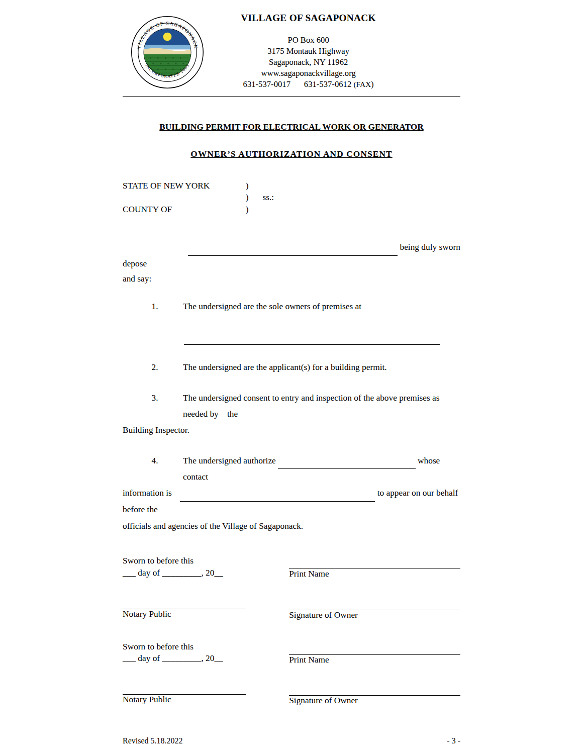VILLAGE OF SAGAPONACK INCORPORATED 2005
VILLAGE OF SAGAPONACK
PO Box 600
3175 Montauk Highway
Sagaponack, NY 11962
www.sagaponackvillage.org
631-537-0017 631-537-0612 (FAX)
BUILDING PERMIT FOR ELECTRICAL WORK OR GENERATOR
OWNER’S AUTHORIZATION AND CONSENT
STATE OF NEW YORK
)
)
ss.:
COUNTY OF
)
being duly sworn depose
and say:
1. The undersigned are the sole owners of premises at
2. The undersigned are the applicant(s) for a building permit.
3. The undersigned consent to entry and inspection of the above premises as needed by the
Building Inspector.
4. The undersigned authorize whose contact
information is to appear on our behalf before the
officials and agencies of the Village of Sagaponack.
Sworn to before this
___ day of _________, 20__
Notary Public
Print Name
Signature of Owner
Sworn to before this
___ day of _________, 20__
Notary Public
Print Name
Signature of Owner
Revised 5.18.2022
- 3 -